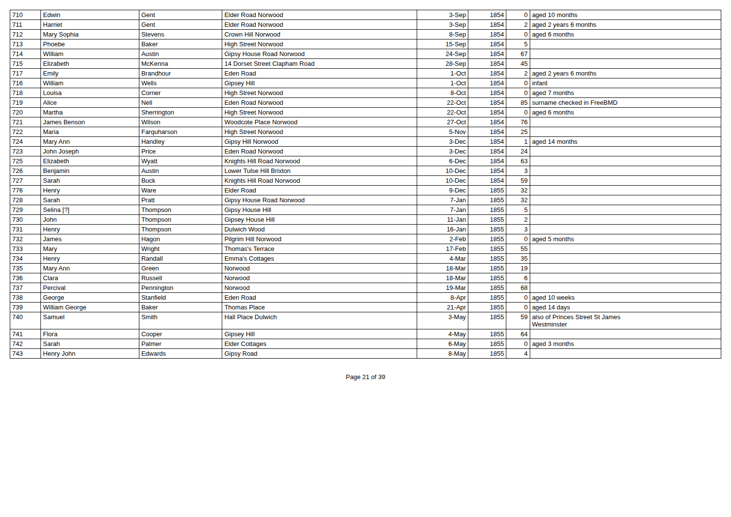| 710 | Edwin | Gent | Elder Road Norwood | 3-Sep | 1854 | 0 | aged 10 months |
| 711 | Harriet | Gent | Elder Road Norwood | 3-Sep | 1854 | 2 | aged 2 years 6 months |
| 712 | Mary Sophia | Stevens | Crown Hill Norwood | 8-Sep | 1854 | 0 | aged 6 months |
| 713 | Phoebe | Baker | High Street Norwood | 15-Sep | 1854 | 5 | |
| 714 | William | Austin | Gipsy House Road Norwood | 24-Sep | 1854 | 67 | |
| 715 | Elizabeth | McKenna | 14 Dorset Street Clapham Road | 28-Sep | 1854 | 45 | |
| 717 | Emily | Brandhour | Eden Road | 1-Oct | 1854 | 2 | aged 2 years 6 months |
| 716 | William | Wells | Gipsey Hill | 1-Oct | 1854 | 0 | infant |
| 718 | Louisa | Corner | High Street Norwood | 8-Oct | 1854 | 0 | aged 7 months |
| 719 | Alice | Nell | Eden Road Norwood | 22-Oct | 1854 | 85 | surname checked in FreeBMD |
| 720 | Martha | Sherrington | High Street Norwood | 22-Oct | 1854 | 0 | aged 6 months |
| 721 | James Benson | Wilson | Woodcote Place Norwood | 27-Oct | 1854 | 76 | |
| 722 | Maria | Farquharson | High Street Norwood | 5-Nov | 1854 | 25 | |
| 724 | Mary Ann | Handley | Gipsy Hill Norwood | 3-Dec | 1854 | 1 | aged 14 months |
| 723 | John Joseph | Price | Eden Road Norwood | 3-Dec | 1854 | 24 | |
| 725 | Elizabeth | Wyatt | Knights Hill Road Norwood | 6-Dec | 1854 | 63 | |
| 726 | Benjamin | Austin | Lower Tulse Hill Brixton | 10-Dec | 1854 | 3 | |
| 727 | Sarah | Buck | Knights Hill Road Norwood | 10-Dec | 1854 | 59 | |
| 776 | Henry | Ware | Elder Road | 9-Dec | 1855 | 32 | |
| 728 | Sarah | Pratt | Gipsy House Road Norwood | 7-Jan | 1855 | 32 | |
| 729 | Selina [?] | Thompson | Gipsy House Hill | 7-Jan | 1855 | 5 | |
| 730 | John | Thompson | Gipsey House Hill | 11-Jan | 1855 | 2 | |
| 731 | Henry | Thompson | Dulwich Wood | 16-Jan | 1855 | 3 | |
| 732 | James | Hagon | Pilgrim Hill Norwood | 2-Feb | 1855 | 0 | aged 5 months |
| 733 | Mary | Wright | Thomas's Terrace | 17-Feb | 1855 | 55 | |
| 734 | Henry | Randall | Emma's Cottages | 4-Mar | 1855 | 35 | |
| 735 | Mary Ann | Green | Norwood | 18-Mar | 1855 | 19 | |
| 736 | Clara | Russell | Norwood | 18-Mar | 1855 | 6 | |
| 737 | Percival | Pennington | Norwood | 19-Mar | 1855 | 68 | |
| 738 | George | Stanfield | Eden Road | 8-Apr | 1855 | 0 | aged 10 weeks |
| 739 | William George | Baker | Thomas Place | 21-Apr | 1855 | 0 | aged 14 days |
| 740 | Samuel | Smith | Hall Place Dulwich | 3-May | 1855 | 59 | also of Princes Street St James Westminster |
| 741 | Flora | Cooper | Gipsey Hill | 4-May | 1855 | 64 | |
| 742 | Sarah | Palmer | Elder Cottages | 6-May | 1855 | 0 | aged 3 months |
| 743 | Henry John | Edwards | Gipsy Road | 8-May | 1855 | 4 | |
Page 21 of 39